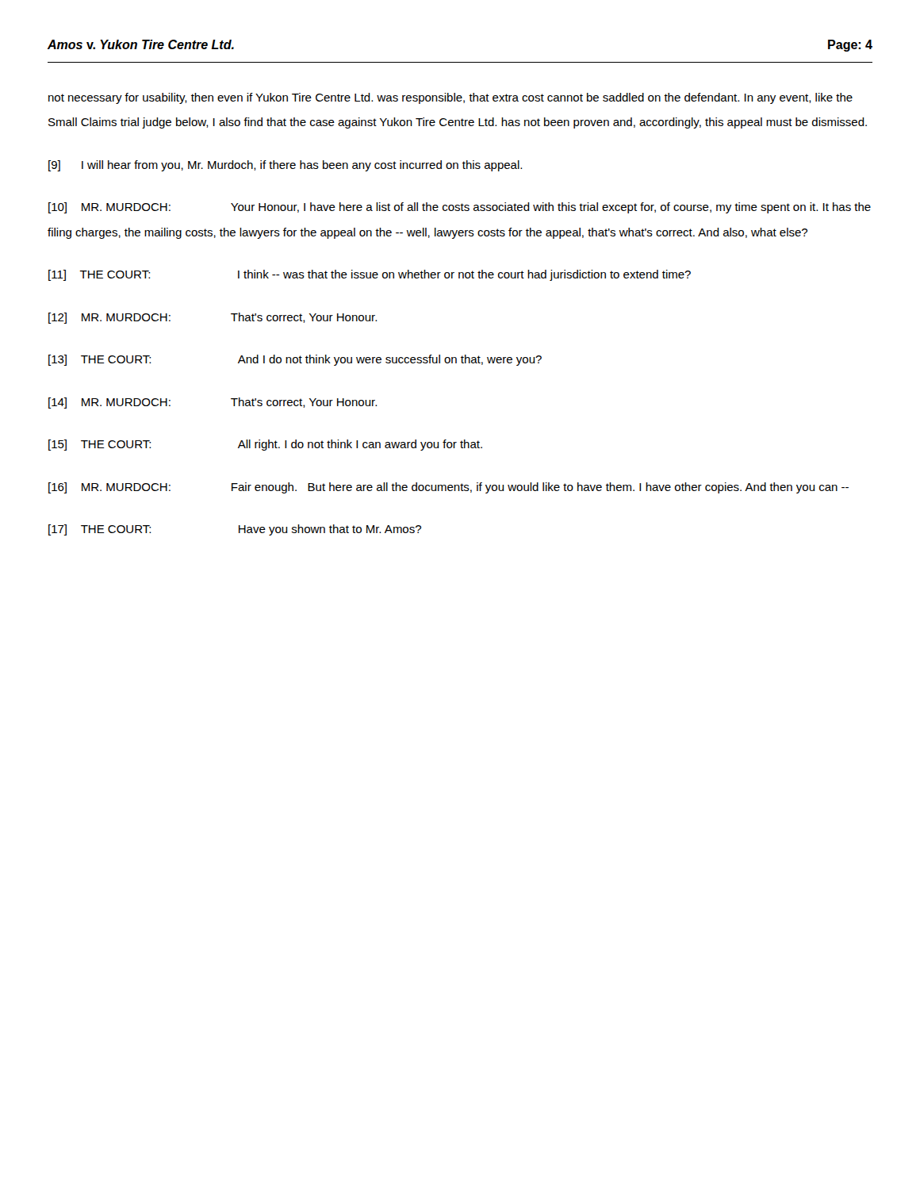Amos v. Yukon Tire Centre Ltd.
Page: 4
not necessary for usability, then even if Yukon Tire Centre Ltd. was responsible, that extra cost cannot be saddled on the defendant. In any event, like the Small Claims trial judge below, I also find that the case against Yukon Tire Centre Ltd. has not been proven and, accordingly, this appeal must be dismissed.
[9] I will hear from you, Mr. Murdoch, if there has been any cost incurred on this appeal.
[10] MR. MURDOCH: Your Honour, I have here a list of all the costs associated with this trial except for, of course, my time spent on it. It has the filing charges, the mailing costs, the lawyers for the appeal on the -- well, lawyers costs for the appeal, that's what's correct. And also, what else?
[11] THE COURT: I think -- was that the issue on whether or not the court had jurisdiction to extend time?
[12] MR. MURDOCH: That's correct, Your Honour.
[13] THE COURT: And I do not think you were successful on that, were you?
[14] MR. MURDOCH: That's correct, Your Honour.
[15] THE COURT: All right. I do not think I can award you for that.
[16] MR. MURDOCH: Fair enough. But here are all the documents, if you would like to have them. I have other copies. And then you can --
[17] THE COURT: Have you shown that to Mr. Amos?